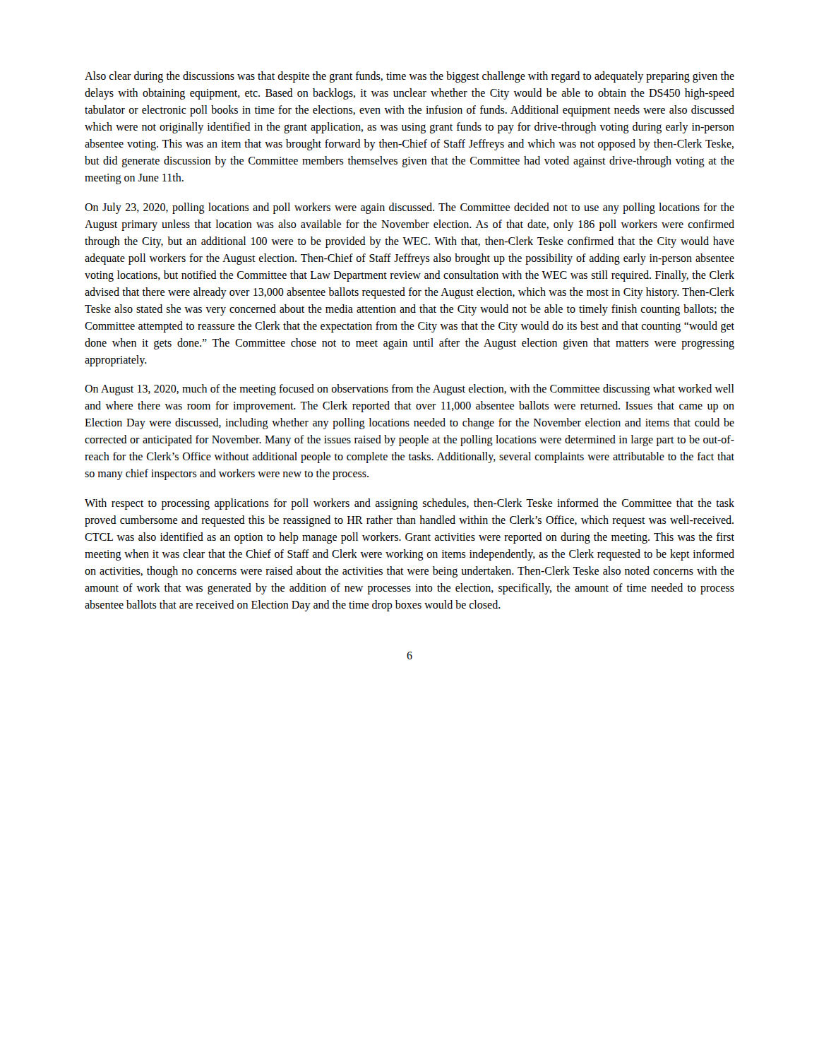Also clear during the discussions was that despite the grant funds, time was the biggest challenge with regard to adequately preparing given the delays with obtaining equipment, etc. Based on backlogs, it was unclear whether the City would be able to obtain the DS450 high-speed tabulator or electronic poll books in time for the elections, even with the infusion of funds. Additional equipment needs were also discussed which were not originally identified in the grant application, as was using grant funds to pay for drive-through voting during early in-person absentee voting. This was an item that was brought forward by then-Chief of Staff Jeffreys and which was not opposed by then-Clerk Teske, but did generate discussion by the Committee members themselves given that the Committee had voted against drive-through voting at the meeting on June 11th.
On July 23, 2020, polling locations and poll workers were again discussed. The Committee decided not to use any polling locations for the August primary unless that location was also available for the November election. As of that date, only 186 poll workers were confirmed through the City, but an additional 100 were to be provided by the WEC. With that, then-Clerk Teske confirmed that the City would have adequate poll workers for the August election. Then-Chief of Staff Jeffreys also brought up the possibility of adding early in-person absentee voting locations, but notified the Committee that Law Department review and consultation with the WEC was still required. Finally, the Clerk advised that there were already over 13,000 absentee ballots requested for the August election, which was the most in City history. Then-Clerk Teske also stated she was very concerned about the media attention and that the City would not be able to timely finish counting ballots; the Committee attempted to reassure the Clerk that the expectation from the City was that the City would do its best and that counting “would get done when it gets done.” The Committee chose not to meet again until after the August election given that matters were progressing appropriately.
On August 13, 2020, much of the meeting focused on observations from the August election, with the Committee discussing what worked well and where there was room for improvement. The Clerk reported that over 11,000 absentee ballots were returned. Issues that came up on Election Day were discussed, including whether any polling locations needed to change for the November election and items that could be corrected or anticipated for November. Many of the issues raised by people at the polling locations were determined in large part to be out-of-reach for the Clerk’s Office without additional people to complete the tasks. Additionally, several complaints were attributable to the fact that so many chief inspectors and workers were new to the process.
With respect to processing applications for poll workers and assigning schedules, then-Clerk Teske informed the Committee that the task proved cumbersome and requested this be reassigned to HR rather than handled within the Clerk’s Office, which request was well-received. CTCL was also identified as an option to help manage poll workers. Grant activities were reported on during the meeting. This was the first meeting when it was clear that the Chief of Staff and Clerk were working on items independently, as the Clerk requested to be kept informed on activities, though no concerns were raised about the activities that were being undertaken. Then-Clerk Teske also noted concerns with the amount of work that was generated by the addition of new processes into the election, specifically, the amount of time needed to process absentee ballots that are received on Election Day and the time drop boxes would be closed.
6